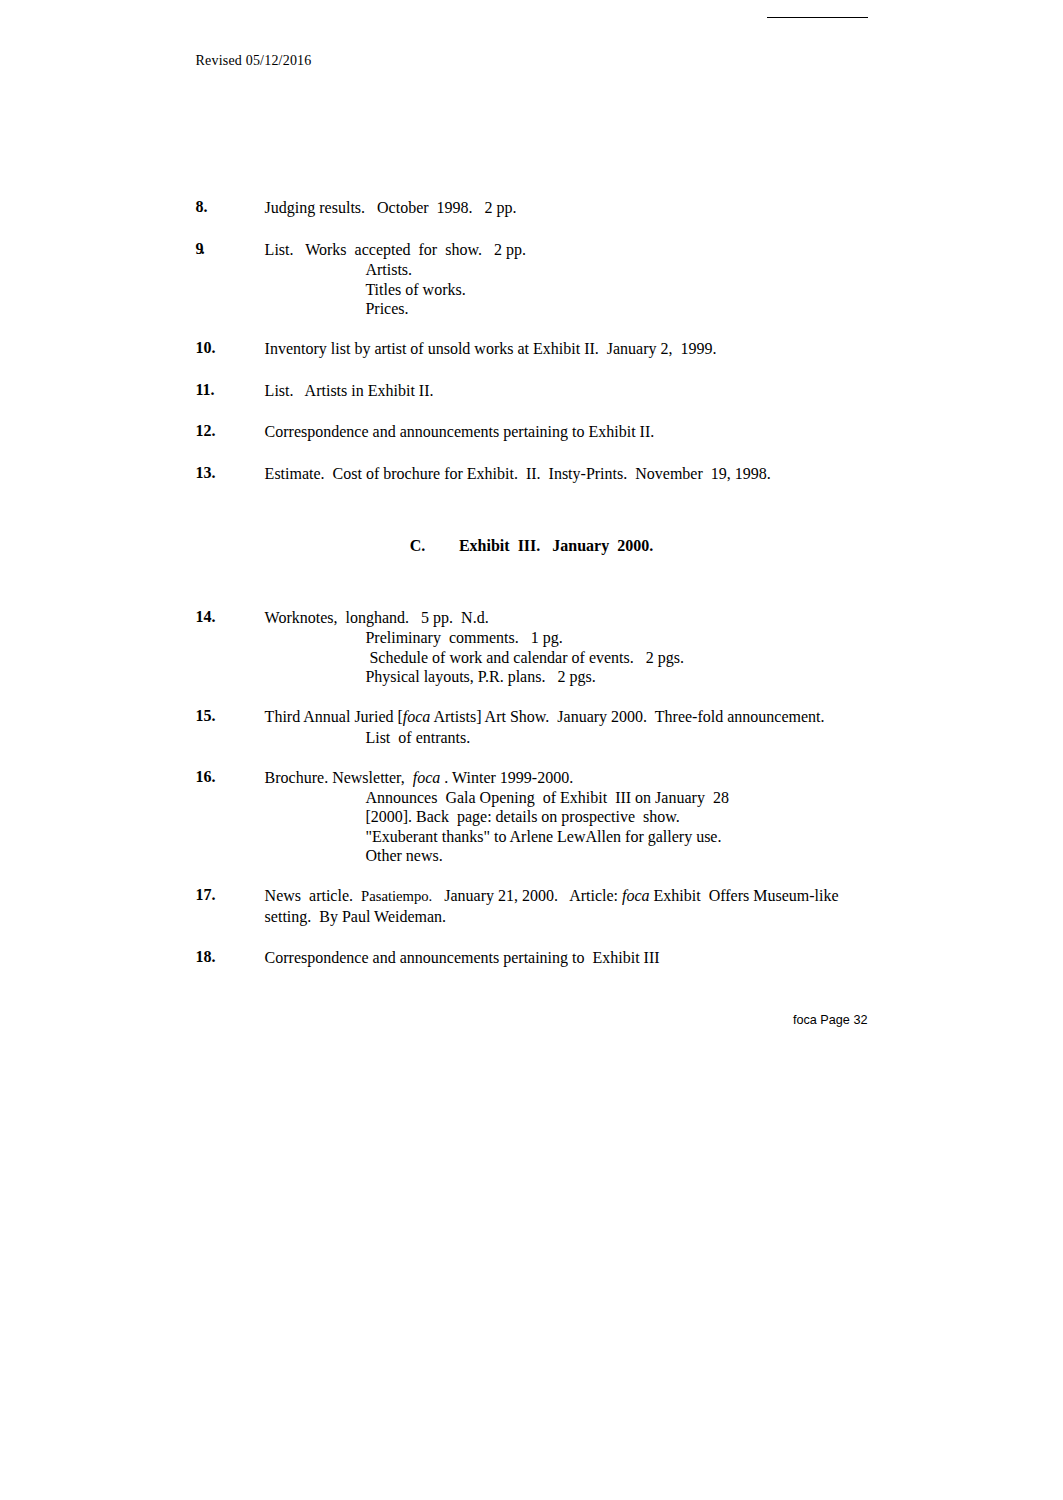Revised 05/12/2016
| 8. | Judging results. October 1998. 2 pp. |
| 9 . | List. Works accepted for show. 2 pp. Artists. Titles of works. Prices. |
| 10. | Inventory list by artist of unsold works at Exhibit II. January 2, 1999. |
| 11. | List. Artists in Exhibit II. |
| 12. | Correspondence and announcements pertaining to Exhibit II. |
| 13. | Estimate. Cost of brochure for Exhibit. II. Insty-Prints. November 19, 1998. |
C. Exhibit III. January 2000.
| 14. | Worknotes, longhand. 5 pp. N.d. Preliminary comments. 1 pg. Schedule of work and calendar of events. 2 pgs. Physical layouts, P.R. plans. 2 pgs. |
| 15. | Third Annual Juried [ foca Artists] Art Show. January 2000. Three-fold announcement. List of entrants. |
| 16. | Brochure. Newsletter, foca . Winter 1999-2000. Announces Gala Opening of Exhibit III on January 28 [2000]. Back page: details on prospective show. "Exuberant thanks" to Arlene LewAllen for gallery use. Other news. |
| 17. | News article. Pasatiempo. January 21, 2000. Article: foca Exhibit Offers Museum-like setting. By Paul Weideman. |
| 18. | Correspondence and announcements pertaining to Exhibit III |
foca Page 32